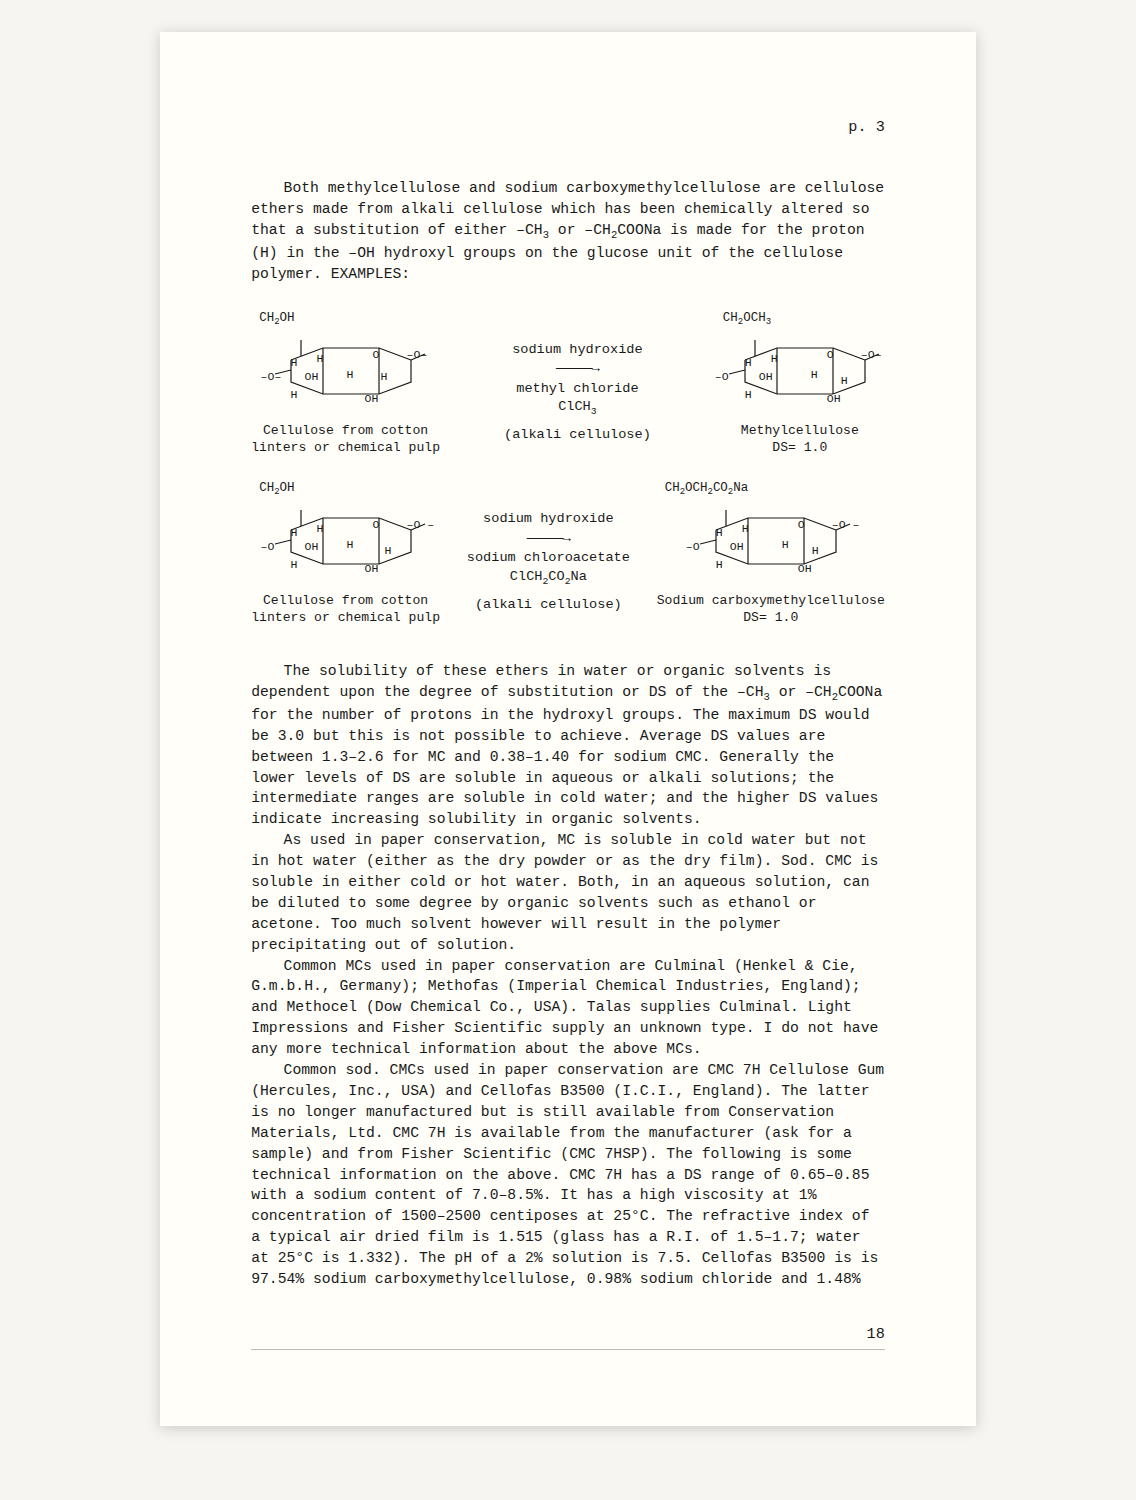p. 3
Both methylcellulose and sodium carboxymethylcellulose are cellulose ethers made from alkali cellulose which has been chemically altered so that a substitution of either –CH3 or –CH2COONa is made for the proton (H) in the –OH hydroxyl groups on the glucose unit of the cellulose polymer. EXAMPLES:
CH2OH
H H O –O– –O– OH H H H OH
Cellulose from cotton
linters or chemical pulp
sodium hydroxide —————→ methyl chloride
ClCH3 (alkali cellulose)
CH2OCH3
H H O –O– –O OH H H H OH
Methylcellulose
DS= 1.0
CH2OH
H H O –O – –O OH H H H OH
Cellulose from cotton
linters or chemical pulp
sodium hydroxide —————→ sodium chloroacetate
ClCH2CO2Na (alkali cellulose)
CH2OCH2CO2Na
H H O –O – –O OH H H H OH
Sodium carboxymethylcellulose
DS= 1.0
The solubility of these ethers in water or organic solvents is dependent upon the degree of substitution or DS of the –CH3 or –CH2COONa for the number of protons in the hydroxyl groups. The maximum DS would be 3.0 but this is not possible to achieve. Average DS values are between 1.3–2.6 for MC and 0.38–1.40 for sodium CMC. Generally the lower levels of DS are soluble in aqueous or alkali solutions; the intermediate ranges are soluble in cold water; and the higher DS values indicate increasing solubility in organic solvents.
As used in paper conservation, MC is soluble in cold water but not in hot water (either as the dry powder or as the dry film). Sod. CMC is soluble in either cold or hot water. Both, in an aqueous solution, can be diluted to some degree by organic solvents such as ethanol or acetone. Too much solvent however will result in the polymer precipitating out of solution.
Common MCs used in paper conservation are Culminal (Henkel & Cie, G.m.b.H., Germany); Methofas (Imperial Chemical Industries, England); and Methocel (Dow Chemical Co., USA). Talas supplies Culminal. Light Impressions and Fisher Scientific supply an unknown type. I do not have any more technical information about the above MCs.
Common sod. CMCs used in paper conservation are CMC 7H Cellulose Gum (Hercules, Inc., USA) and Cellofas B3500 (I.C.I., England). The latter is no longer manufactured but is still available from Conservation Materials, Ltd. CMC 7H is available from the manufacturer (ask for a sample) and from Fisher Scientific (CMC 7HSP). The following is some technical information on the above. CMC 7H has a DS range of 0.65–0.85 with a sodium content of 7.0–8.5%. It has a high viscosity at 1% concentration of 1500–2500 centiposes at 25°C. The refractive index of a typical air dried film is 1.515 (glass has a R.I. of 1.5–1.7; water at 25°C is 1.332). The pH of a 2% solution is 7.5. Cellofas B3500 is is 97.54% sodium carboxymethylcellulose, 0.98% sodium chloride and 1.48%
18